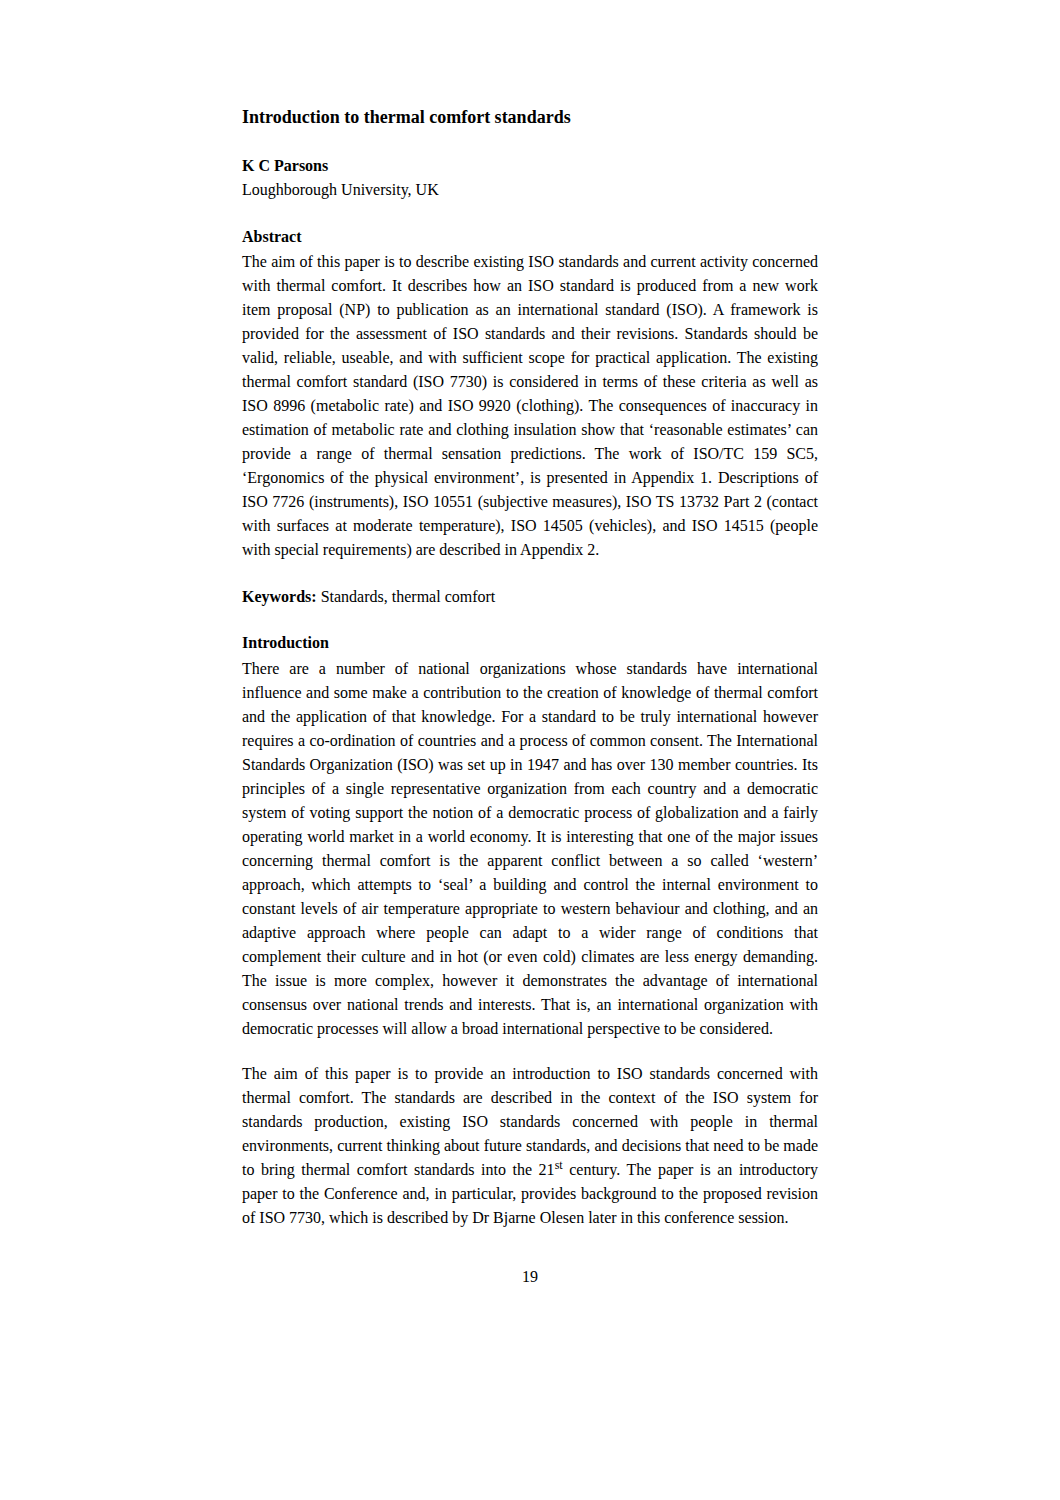Introduction to thermal comfort standards
K C Parsons
Loughborough University, UK
Abstract
The aim of this paper is to describe existing ISO standards and current activity concerned with thermal comfort. It describes how an ISO standard is produced from a new work item proposal (NP) to publication as an international standard (ISO). A framework is provided for the assessment of ISO standards and their revisions. Standards should be valid, reliable, useable, and with sufficient scope for practical application. The existing thermal comfort standard (ISO 7730) is considered in terms of these criteria as well as ISO 8996 (metabolic rate) and ISO 9920 (clothing). The consequences of inaccuracy in estimation of metabolic rate and clothing insulation show that ‘reasonable estimates’ can provide a range of thermal sensation predictions. The work of ISO/TC 159 SC5, ‘Ergonomics of the physical environment’, is presented in Appendix 1. Descriptions of ISO 7726 (instruments), ISO 10551 (subjective measures), ISO TS 13732 Part 2 (contact with surfaces at moderate temperature), ISO 14505 (vehicles), and ISO 14515 (people with special requirements) are described in Appendix 2.
Keywords: Standards, thermal comfort
Introduction
There are a number of national organizations whose standards have international influence and some make a contribution to the creation of knowledge of thermal comfort and the application of that knowledge. For a standard to be truly international however requires a co-ordination of countries and a process of common consent. The International Standards Organization (ISO) was set up in 1947 and has over 130 member countries. Its principles of a single representative organization from each country and a democratic system of voting support the notion of a democratic process of globalization and a fairly operating world market in a world economy. It is interesting that one of the major issues concerning thermal comfort is the apparent conflict between a so called ‘western’ approach, which attempts to ‘seal’ a building and control the internal environment to constant levels of air temperature appropriate to western behaviour and clothing, and an adaptive approach where people can adapt to a wider range of conditions that complement their culture and in hot (or even cold) climates are less energy demanding. The issue is more complex, however it demonstrates the advantage of international consensus over national trends and interests. That is, an international organization with democratic processes will allow a broad international perspective to be considered.
The aim of this paper is to provide an introduction to ISO standards concerned with thermal comfort. The standards are described in the context of the ISO system for standards production, existing ISO standards concerned with people in thermal environments, current thinking about future standards, and decisions that need to be made to bring thermal comfort standards into the 21st century. The paper is an introductory paper to the Conference and, in particular, provides background to the proposed revision of ISO 7730, which is described by Dr Bjarne Olesen later in this conference session.
19